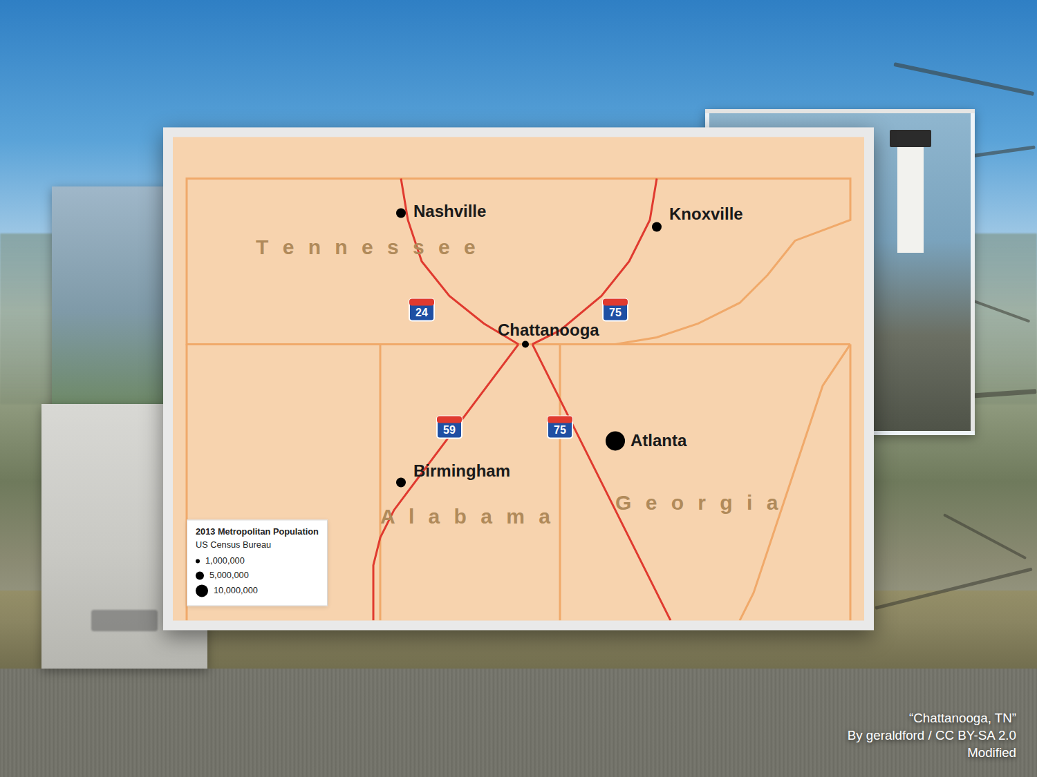NS
e
24 75 59 75 T e n n e s s e e A l a b a m a G e o r g i a Nashville Knoxville Chattanooga Atlanta Birmingham
2013 Metropolitan Population
US Census Bureau
1,000,000
5,000,000
10,000,000
“Chattanooga, TN”
By geraldford / CC BY-SA 2.0
Modified